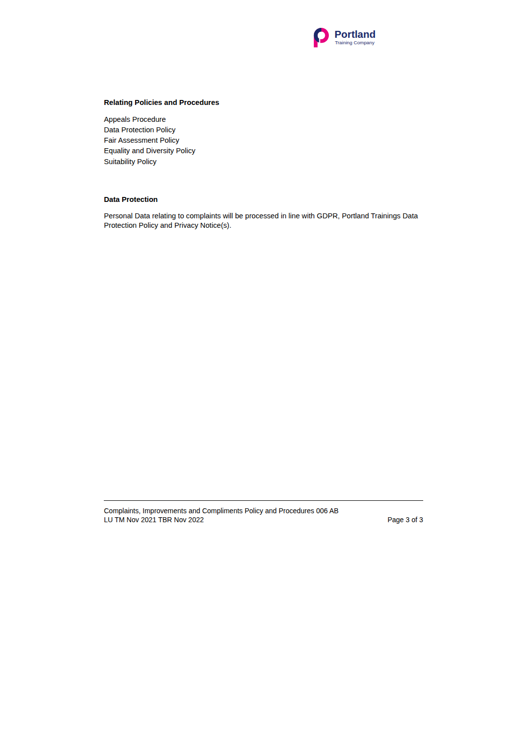Portland Training Company
Relating Policies and Procedures
Appeals Procedure
Data Protection Policy
Fair Assessment Policy
Equality and Diversity Policy
Suitability Policy
Data Protection
Personal Data relating to complaints will be processed in line with GDPR, Portland Trainings Data Protection Policy and Privacy Notice(s).
Complaints, Improvements and Compliments Policy and Procedures 006 AB LU TM Nov 2021 TBR Nov 2022
Page 3 of 3